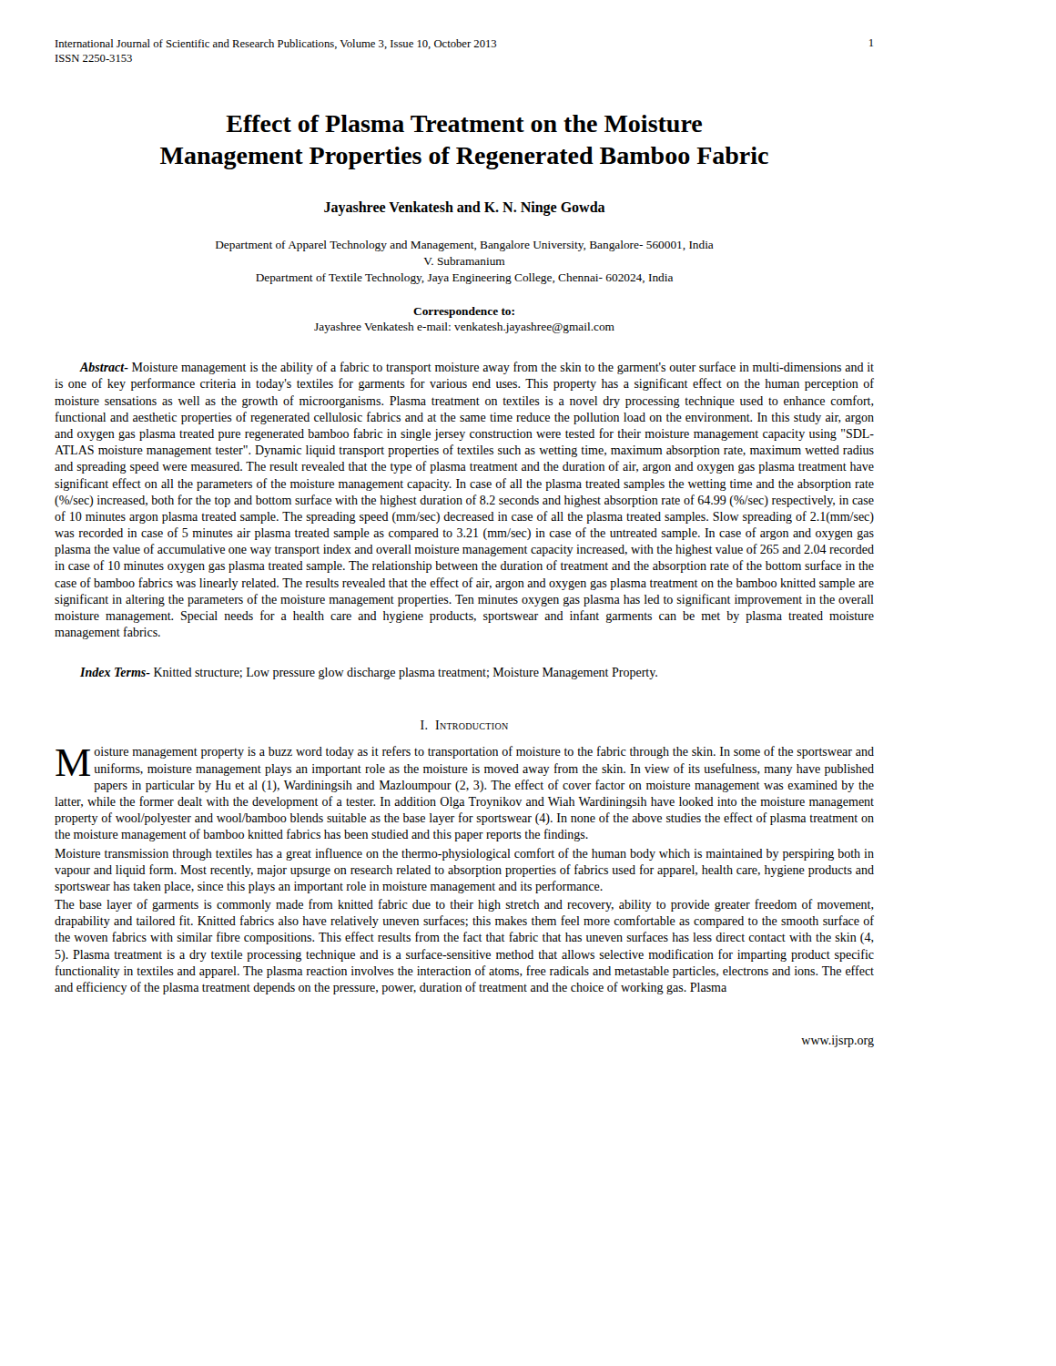International Journal of Scientific and Research Publications, Volume 3, Issue 10, October 2013
ISSN 2250-3153
1
Effect of Plasma Treatment on the Moisture
Management Properties of Regenerated Bamboo Fabric
Jayashree Venkatesh and K. N. Ninge Gowda
Department of Apparel Technology and Management, Bangalore University, Bangalore- 560001, India
V. Subramanium
Department of Textile Technology, Jaya Engineering College, Chennai- 602024, India
Correspondence to:
Jayashree Venkatesh e-mail: venkatesh.jayashree@gmail.com
Abstract- Moisture management is the ability of a fabric to transport moisture away from the skin to the garment's outer surface in multi-dimensions and it is one of key performance criteria in today's textiles for garments for various end uses. This property has a significant effect on the human perception of moisture sensations as well as the growth of microorganisms. Plasma treatment on textiles is a novel dry processing technique used to enhance comfort, functional and aesthetic properties of regenerated cellulosic fabrics and at the same time reduce the pollution load on the environment. In this study air, argon and oxygen gas plasma treated pure regenerated bamboo fabric in single jersey construction were tested for their moisture management capacity using "SDL-ATLAS moisture management tester". Dynamic liquid transport properties of textiles such as wetting time, maximum absorption rate, maximum wetted radius and spreading speed were measured. The result revealed that the type of plasma treatment and the duration of air, argon and oxygen gas plasma treatment have significant effect on all the parameters of the moisture management capacity. In case of all the plasma treated samples the wetting time and the absorption rate (%/sec) increased, both for the top and bottom surface with the highest duration of 8.2 seconds and highest absorption rate of 64.99 (%/sec) respectively, in case of 10 minutes argon plasma treated sample. The spreading speed (mm/sec) decreased in case of all the plasma treated samples. Slow spreading of 2.1(mm/sec) was recorded in case of 5 minutes air plasma treated sample as compared to 3.21 (mm/sec) in case of the untreated sample. In case of argon and oxygen gas plasma the value of accumulative one way transport index and overall moisture management capacity increased, with the highest value of 265 and 2.04 recorded in case of 10 minutes oxygen gas plasma treated sample. The relationship between the duration of treatment and the absorption rate of the bottom surface in the case of bamboo fabrics was linearly related. The results revealed that the effect of air, argon and oxygen gas plasma treatment on the bamboo knitted sample are significant in altering the parameters of the moisture management properties. Ten minutes oxygen gas plasma has led to significant improvement in the overall moisture management. Special needs for a health care and hygiene products, sportswear and infant garments can be met by plasma treated moisture management fabrics.
Index Terms- Knitted structure; Low pressure glow discharge plasma treatment; Moisture Management Property.
I. Introduction
Moisture management property is a buzz word today as it refers to transportation of moisture to the fabric through the skin. In some of the sportswear and uniforms, moisture management plays an important role as the moisture is moved away from the skin. In view of its usefulness, many have published papers in particular by Hu et al (1), Wardiningsih and Mazloumpour (2, 3). The effect of cover factor on moisture management was examined by the latter, while the former dealt with the development of a tester. In addition Olga Troynikov and Wiah Wardiningsih have looked into the moisture management property of wool/polyester and wool/bamboo blends suitable as the base layer for sportswear (4). In none of the above studies the effect of plasma treatment on the moisture management of bamboo knitted fabrics has been studied and this paper reports the findings.
Moisture transmission through textiles has a great influence on the thermo-physiological comfort of the human body which is maintained by perspiring both in vapour and liquid form. Most recently, major upsurge on research related to absorption properties of fabrics used for apparel, health care, hygiene products and sportswear has taken place, since this plays an important role in moisture management and its performance.
The base layer of garments is commonly made from knitted fabric due to their high stretch and recovery, ability to provide greater freedom of movement, drapability and tailored fit. Knitted fabrics also have relatively uneven surfaces; this makes them feel more comfortable as compared to the smooth surface of the woven fabrics with similar fibre compositions. This effect results from the fact that fabric that has uneven surfaces has less direct contact with the skin (4, 5). Plasma treatment is a dry textile processing technique and is a surface-sensitive method that allows selective modification for imparting product specific functionality in textiles and apparel. The plasma reaction involves the interaction of atoms, free radicals and metastable particles, electrons and ions. The effect and efficiency of the plasma treatment depends on the pressure, power, duration of treatment and the choice of working gas. Plasma
www.ijsrp.org